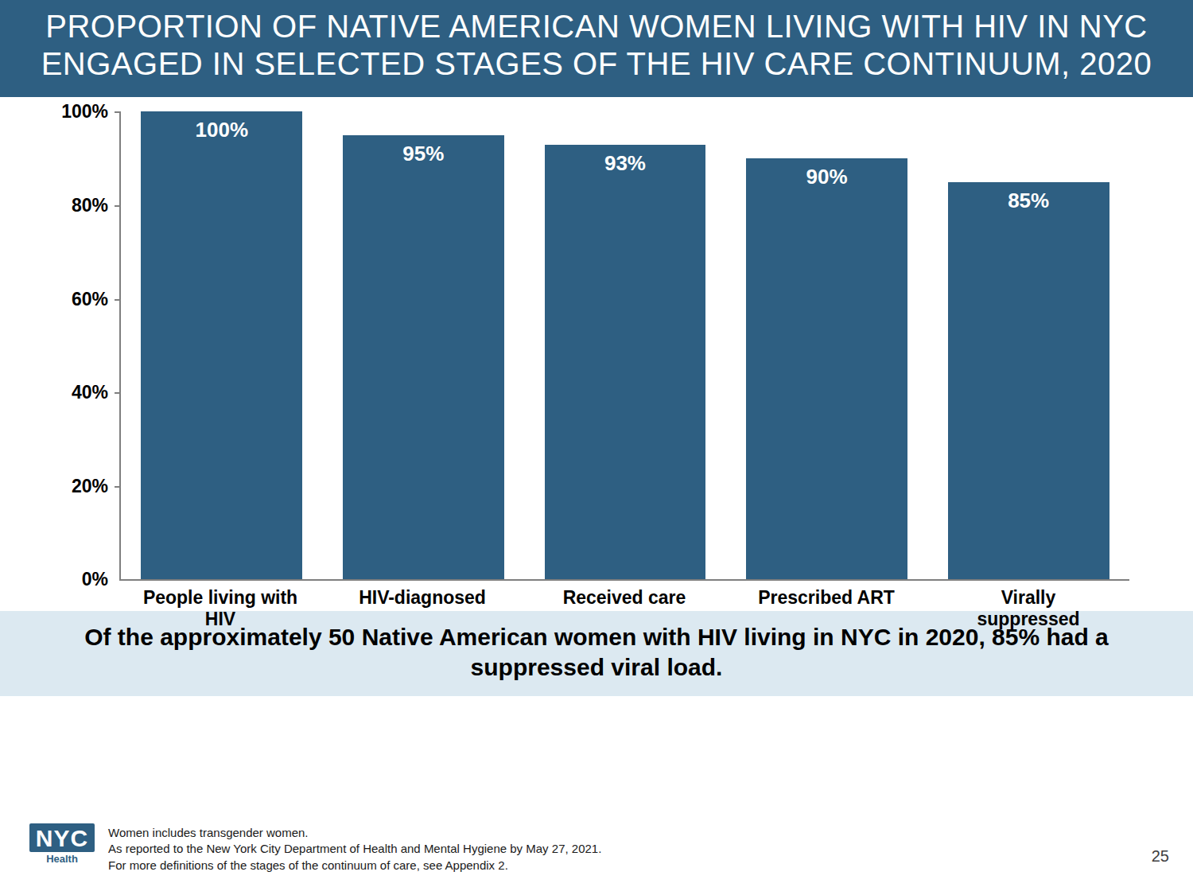Proportion of Native American Women Living with HIV in NYC Engaged in Selected Stages of the HIV Care Continuum, 2020
100% 80% 60% 40% 20% 0%
100%
95%
93%
90%
85%
People living with HIV
HIV-diagnosed
Received care
Prescribed ART
Virally suppressed
Of the approximately 50 Native American women with HIV living in NYC in 2020, 85% had a suppressed viral load.
NYC Health
Women includes transgender women.
As reported to the New York City Department of Health and Mental Hygiene by May 27, 2021.
For more definitions of the stages of the continuum of care, see Appendix 2.
25